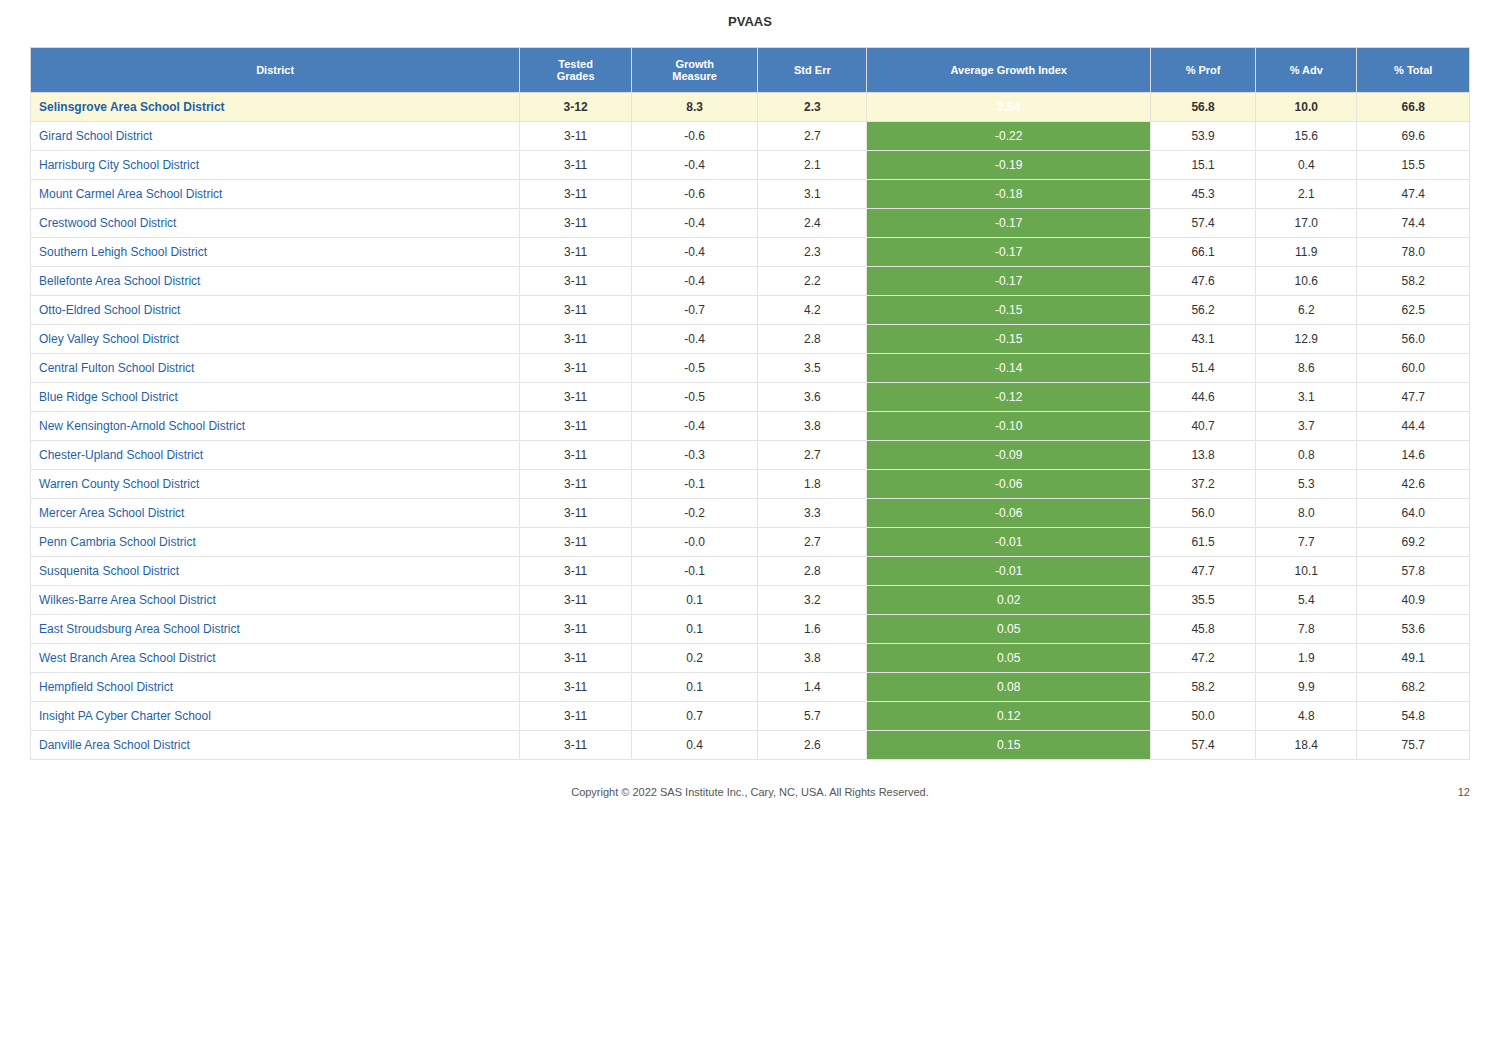PVAAS
| District | Tested Grades | Growth Measure | Std Err | Average Growth Index | % Prof | % Adv | % Total |
| --- | --- | --- | --- | --- | --- | --- | --- |
| Selinsgrove Area School District | 3-12 | 8.3 | 2.3 | 3.54 | 56.8 | 10.0 | 66.8 |
| Girard School District | 3-11 | -0.6 | 2.7 | -0.22 | 53.9 | 15.6 | 69.6 |
| Harrisburg City School District | 3-11 | -0.4 | 2.1 | -0.19 | 15.1 | 0.4 | 15.5 |
| Mount Carmel Area School District | 3-11 | -0.6 | 3.1 | -0.18 | 45.3 | 2.1 | 47.4 |
| Crestwood School District | 3-11 | -0.4 | 2.4 | -0.17 | 57.4 | 17.0 | 74.4 |
| Southern Lehigh School District | 3-11 | -0.4 | 2.3 | -0.17 | 66.1 | 11.9 | 78.0 |
| Bellefonte Area School District | 3-11 | -0.4 | 2.2 | -0.17 | 47.6 | 10.6 | 58.2 |
| Otto-Eldred School District | 3-11 | -0.7 | 4.2 | -0.15 | 56.2 | 6.2 | 62.5 |
| Oley Valley School District | 3-11 | -0.4 | 2.8 | -0.15 | 43.1 | 12.9 | 56.0 |
| Central Fulton School District | 3-11 | -0.5 | 3.5 | -0.14 | 51.4 | 8.6 | 60.0 |
| Blue Ridge School District | 3-11 | -0.5 | 3.6 | -0.12 | 44.6 | 3.1 | 47.7 |
| New Kensington-Arnold School District | 3-11 | -0.4 | 3.8 | -0.10 | 40.7 | 3.7 | 44.4 |
| Chester-Upland School District | 3-11 | -0.3 | 2.7 | -0.09 | 13.8 | 0.8 | 14.6 |
| Warren County School District | 3-11 | -0.1 | 1.8 | -0.06 | 37.2 | 5.3 | 42.6 |
| Mercer Area School District | 3-11 | -0.2 | 3.3 | -0.06 | 56.0 | 8.0 | 64.0 |
| Penn Cambria School District | 3-11 | -0.0 | 2.7 | -0.01 | 61.5 | 7.7 | 69.2 |
| Susquenita School District | 3-11 | -0.1 | 2.8 | -0.01 | 47.7 | 10.1 | 57.8 |
| Wilkes-Barre Area School District | 3-11 | 0.1 | 3.2 | 0.02 | 35.5 | 5.4 | 40.9 |
| East Stroudsburg Area School District | 3-11 | 0.1 | 1.6 | 0.05 | 45.8 | 7.8 | 53.6 |
| West Branch Area School District | 3-11 | 0.2 | 3.8 | 0.05 | 47.2 | 1.9 | 49.1 |
| Hempfield School District | 3-11 | 0.1 | 1.4 | 0.08 | 58.2 | 9.9 | 68.2 |
| Insight PA Cyber Charter School | 3-11 | 0.7 | 5.7 | 0.12 | 50.0 | 4.8 | 54.8 |
| Danville Area School District | 3-11 | 0.4 | 2.6 | 0.15 | 57.4 | 18.4 | 75.7 |
Copyright © 2022 SAS Institute Inc., Cary, NC, USA. All Rights Reserved. 12